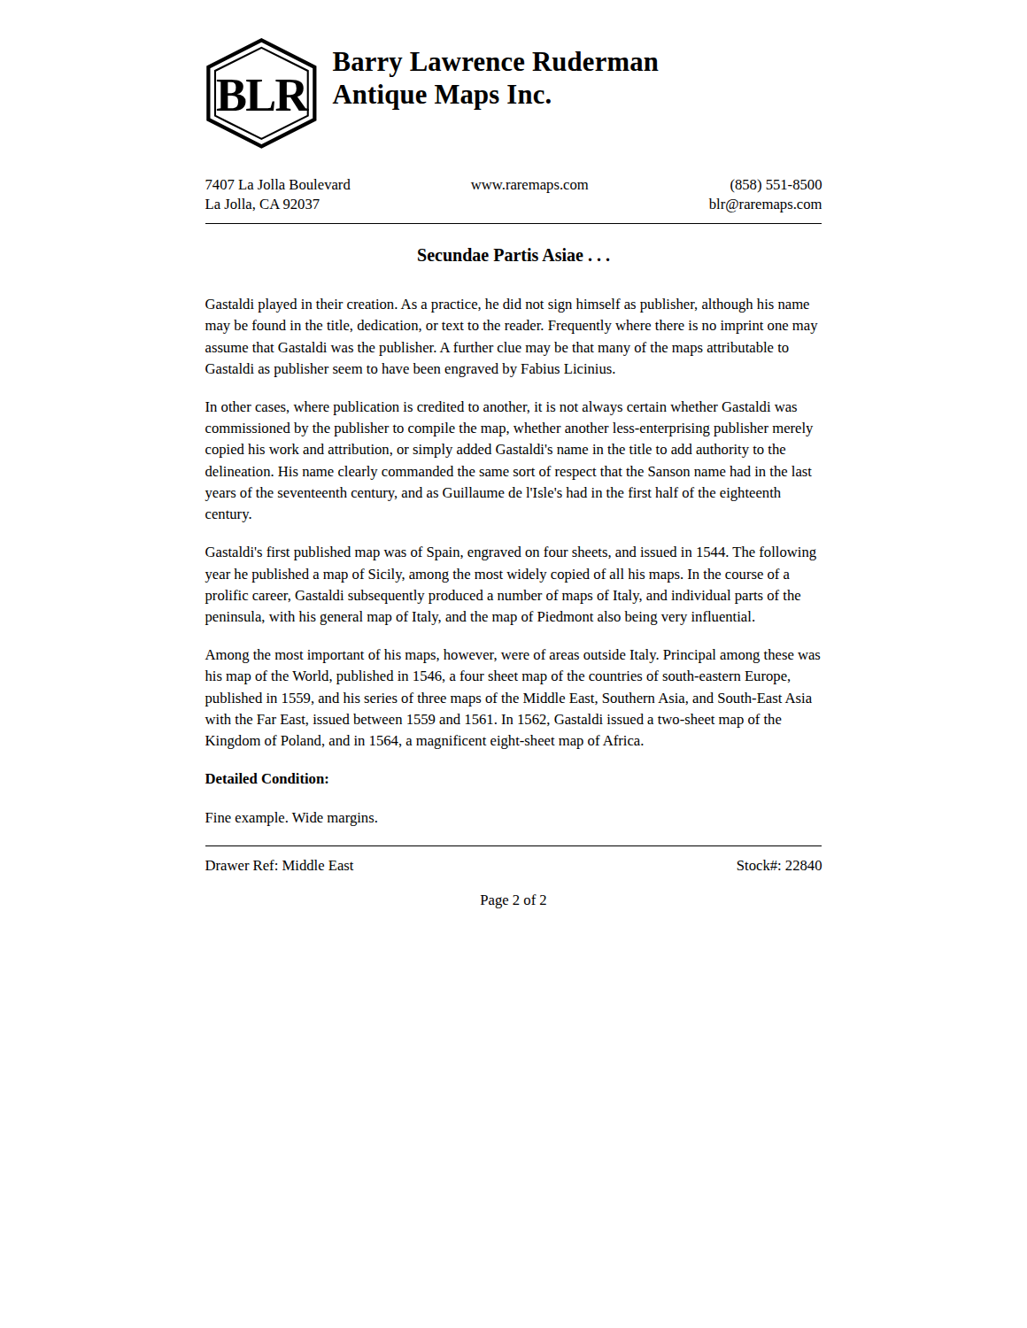BLR
Barry Lawrence Ruderman
Antique Maps Inc.
7407 La Jolla Boulevard
La Jolla, CA 92037
www.raremaps.com
(858) 551-8500
blr@raremaps.com
Secundae Partis Asiae . . .
Gastaldi played in their creation. As a practice, he did not sign himself as publisher, although his name may be found in the title, dedication, or text to the reader. Frequently where there is no imprint one may assume that Gastaldi was the publisher. A further clue may be that many of the maps attributable to Gastaldi as publisher seem to have been engraved by Fabius Licinius.
In other cases, where publication is credited to another, it is not always certain whether Gastaldi was commissioned by the publisher to compile the map, whether another less-enterprising publisher merely copied his work and attribution, or simply added Gastaldi's name in the title to add authority to the delineation. His name clearly commanded the same sort of respect that the Sanson name had in the last years of the seventeenth century, and as Guillaume de l'Isle's had in the first half of the eighteenth century.
Gastaldi's first published map was of Spain, engraved on four sheets, and issued in 1544. The following year he published a map of Sicily, among the most widely copied of all his maps. In the course of a prolific career, Gastaldi subsequently produced a number of maps of Italy, and individual parts of the peninsula, with his general map of Italy, and the map of Piedmont also being very influential.
Among the most important of his maps, however, were of areas outside Italy. Principal among these was his map of the World, published in 1546, a four sheet map of the countries of south-eastern Europe, published in 1559, and his series of three maps of the Middle East, Southern Asia, and South-East Asia with the Far East, issued between 1559 and 1561. In 1562, Gastaldi issued a two-sheet map of the Kingdom of Poland, and in 1564, a magnificent eight-sheet map of Africa.
Detailed Condition:
Fine example. Wide margins.
Drawer Ref: Middle East
Stock#: 22840
Page 2 of 2